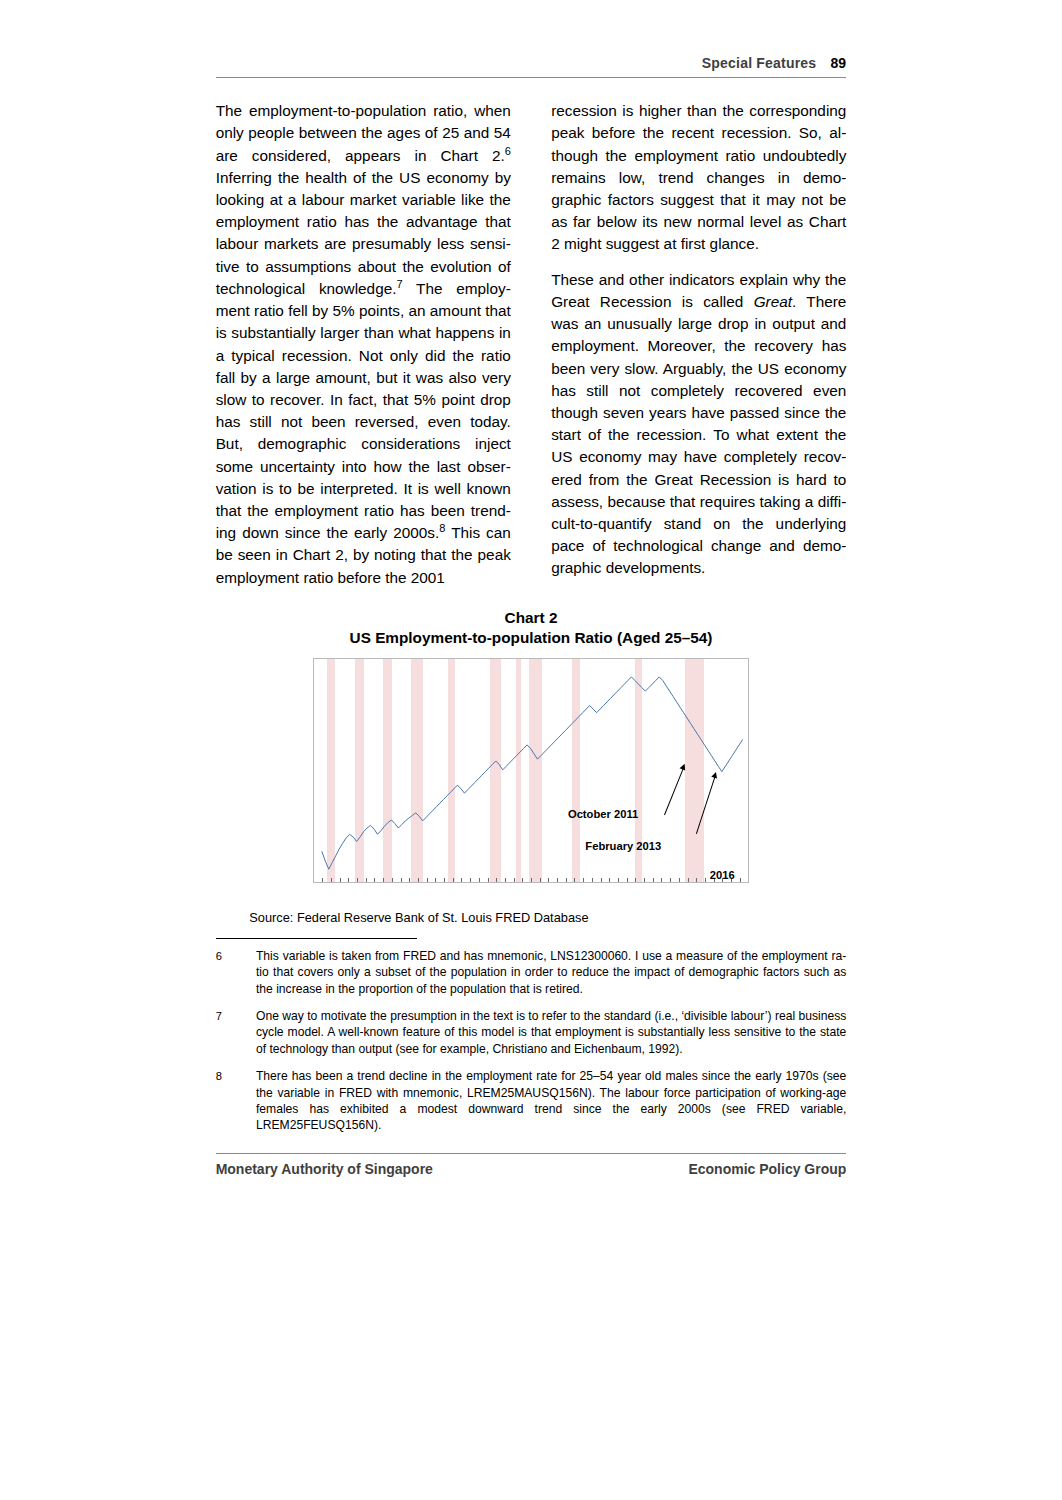Special Features 89
The employment-to-population ratio, when only people between the ages of 25 and 54 are considered, appears in Chart 2.6 Inferring the health of the US economy by looking at a labour market variable like the employment ratio has the advantage that labour markets are presumably less sensitive to assumptions about the evolution of technological knowledge.7 The employment ratio fell by 5% points, an amount that is substantially larger than what happens in a typical recession. Not only did the ratio fall by a large amount, but it was also very slow to recover. In fact, that 5% point drop has still not been reversed, even today. But, demographic considerations inject some uncertainty into how the last observation is to be interpreted. It is well known that the employment ratio has been trending down since the early 2000s.8 This can be seen in Chart 2, by noting that the peak employment ratio before the 2001
recession is higher than the corresponding peak before the recent recession. So, although the employment ratio undoubtedly remains low, trend changes in demographic factors suggest that it may not be as far below its new normal level as Chart 2 might suggest at first glance.
These and other indicators explain why the Great Recession is called Great. There was an unusually large drop in output and employment. Moreover, the recovery has been very slow. Arguably, the US economy has still not completely recovered even though seven years have passed since the start of the recession. To what extent the US economy may have completely recovered from the Great Recession is hard to assess, because that requires taking a difficult-to-quantify stand on the underlying pace of technological change and demographic developments.
Chart 2
US Employment-to-population Ratio (Aged 25–54)
85
80
75
70
65
60
Per Cent
October 2011
February 2013
1950
1960
1970
1980
1990
2000
2010
2016Mar
Source: Federal Reserve Bank of St. Louis FRED Database
6
This variable is taken from FRED and has mnemonic, LNS12300060. I use a measure of the employment ratio that covers only a subset of the population in order to reduce the impact of demographic factors such as the increase in the proportion of the population that is retired.
7
One way to motivate the presumption in the text is to refer to the standard (i.e., ‘divisible labour’) real business cycle model. A well-known feature of this model is that employment is substantially less sensitive to the state of technology than output (see for example, Christiano and Eichenbaum, 1992).
8
There has been a trend decline in the employment rate for 25–54 year old males since the early 1970s (see the variable in FRED with mnemonic, LREM25MAUSQ156N). The labour force participation of working-age females has exhibited a modest downward trend since the early 2000s (see FRED variable, LREM25FEUSQ156N).
Monetary Authority of Singapore
Economic Policy Group